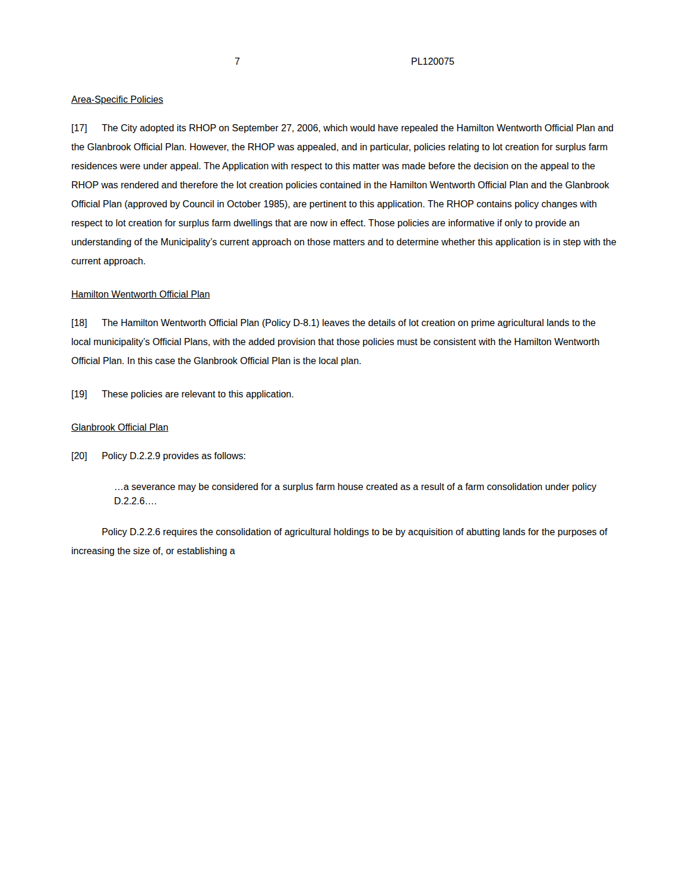7 PL120075
Area-Specific Policies
[17] The City adopted its RHOP on September 27, 2006, which would have repealed the Hamilton Wentworth Official Plan and the Glanbrook Official Plan. However, the RHOP was appealed, and in particular, policies relating to lot creation for surplus farm residences were under appeal. The Application with respect to this matter was made before the decision on the appeal to the RHOP was rendered and therefore the lot creation policies contained in the Hamilton Wentworth Official Plan and the Glanbrook Official Plan (approved by Council in October 1985), are pertinent to this application. The RHOP contains policy changes with respect to lot creation for surplus farm dwellings that are now in effect. Those policies are informative if only to provide an understanding of the Municipality’s current approach on those matters and to determine whether this application is in step with the current approach.
Hamilton Wentworth Official Plan
[18] The Hamilton Wentworth Official Plan (Policy D-8.1) leaves the details of lot creation on prime agricultural lands to the local municipality’s Official Plans, with the added provision that those policies must be consistent with the Hamilton Wentworth Official Plan. In this case the Glanbrook Official Plan is the local plan.
[19] These policies are relevant to this application.
Glanbrook Official Plan
[20] Policy D.2.2.9 provides as follows:
…a severance may be considered for a surplus farm house created as a result of a farm consolidation under policy D.2.2.6….
Policy D.2.2.6 requires the consolidation of agricultural holdings to be by acquisition of abutting lands for the purposes of increasing the size of, or establishing a